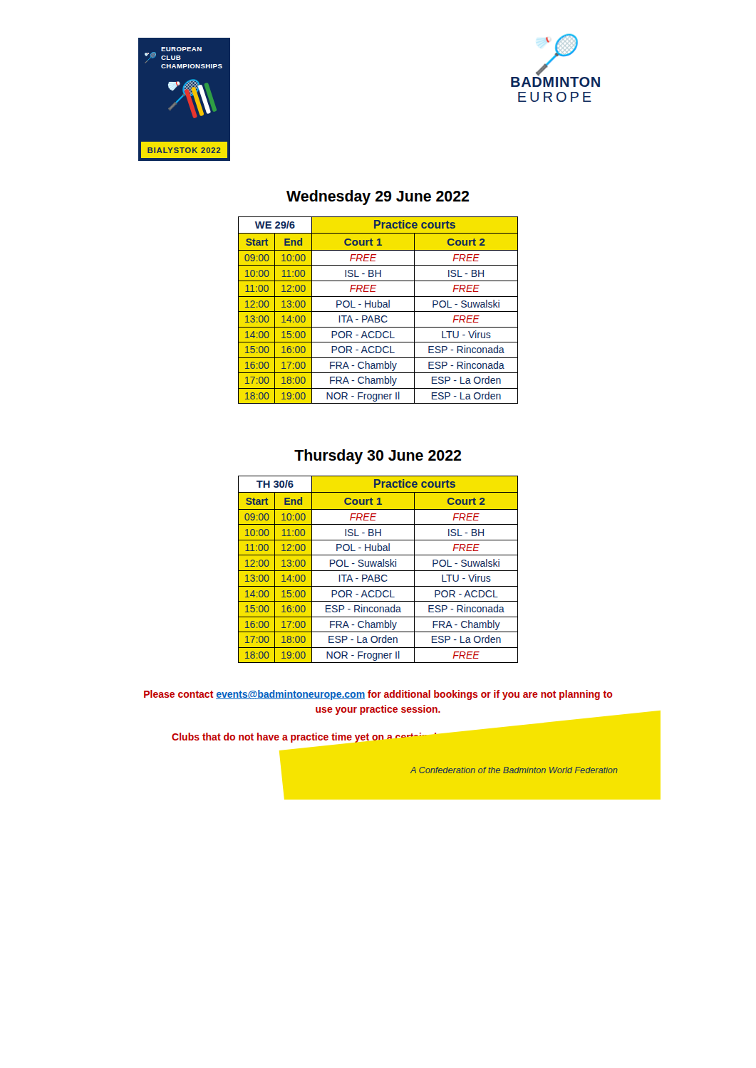🏸 EUROPEAN
CLUB CHAMPIONSHIPS
🏸
BIALYSTOK 2022
🏸
BADMINTON
EUROPE
Wednesday 29 June 2022
| WE 29/6 | Practice courts |
| Start | End | Court 1 | Court 2 |
| 09:00 | 10:00 | FREE | FREE |
| 10:00 | 11:00 | ISL - BH | ISL - BH |
| 11:00 | 12:00 | FREE | FREE |
| 12:00 | 13:00 | POL - Hubal | POL - Suwalski |
| 13:00 | 14:00 | ITA - PABC | FREE |
| 14:00 | 15:00 | POR - ACDCL | LTU - Virus |
| 15:00 | 16:00 | POR - ACDCL | ESP - Rinconada |
| 16:00 | 17:00 | FRA - Chambly | ESP - Rinconada |
| 17:00 | 18:00 | FRA - Chambly | ESP - La Orden |
| 18:00 | 19:00 | NOR - Frogner Il | ESP - La Orden |
Thursday 30 June 2022
| TH 30/6 | Practice courts |
| Start | End | Court 1 | Court 2 |
| 09:00 | 10:00 | FREE | FREE |
| 10:00 | 11:00 | ISL - BH | ISL - BH |
| 11:00 | 12:00 | POL - Hubal | FREE |
| 12:00 | 13:00 | POL - Suwalski | POL - Suwalski |
| 13:00 | 14:00 | ITA - PABC | LTU - Virus |
| 14:00 | 15:00 | POR - ACDCL | POR - ACDCL |
| 15:00 | 16:00 | ESP - Rinconada | ESP - Rinconada |
| 16:00 | 17:00 | FRA - Chambly | FRA - Chambly |
| 17:00 | 18:00 | ESP - La Orden | ESP - La Orden |
| 18:00 | 19:00 | NOR - Frogner Il | FREE |
Please contact events@badmintoneurope.com for additional bookings or if you are not planning to use your practice session.
Clubs that do not have a practice time yet on a certain day will get priority to book until
Friday 24 June 14.00 CEST.
A Confederation of the Badminton World Federation